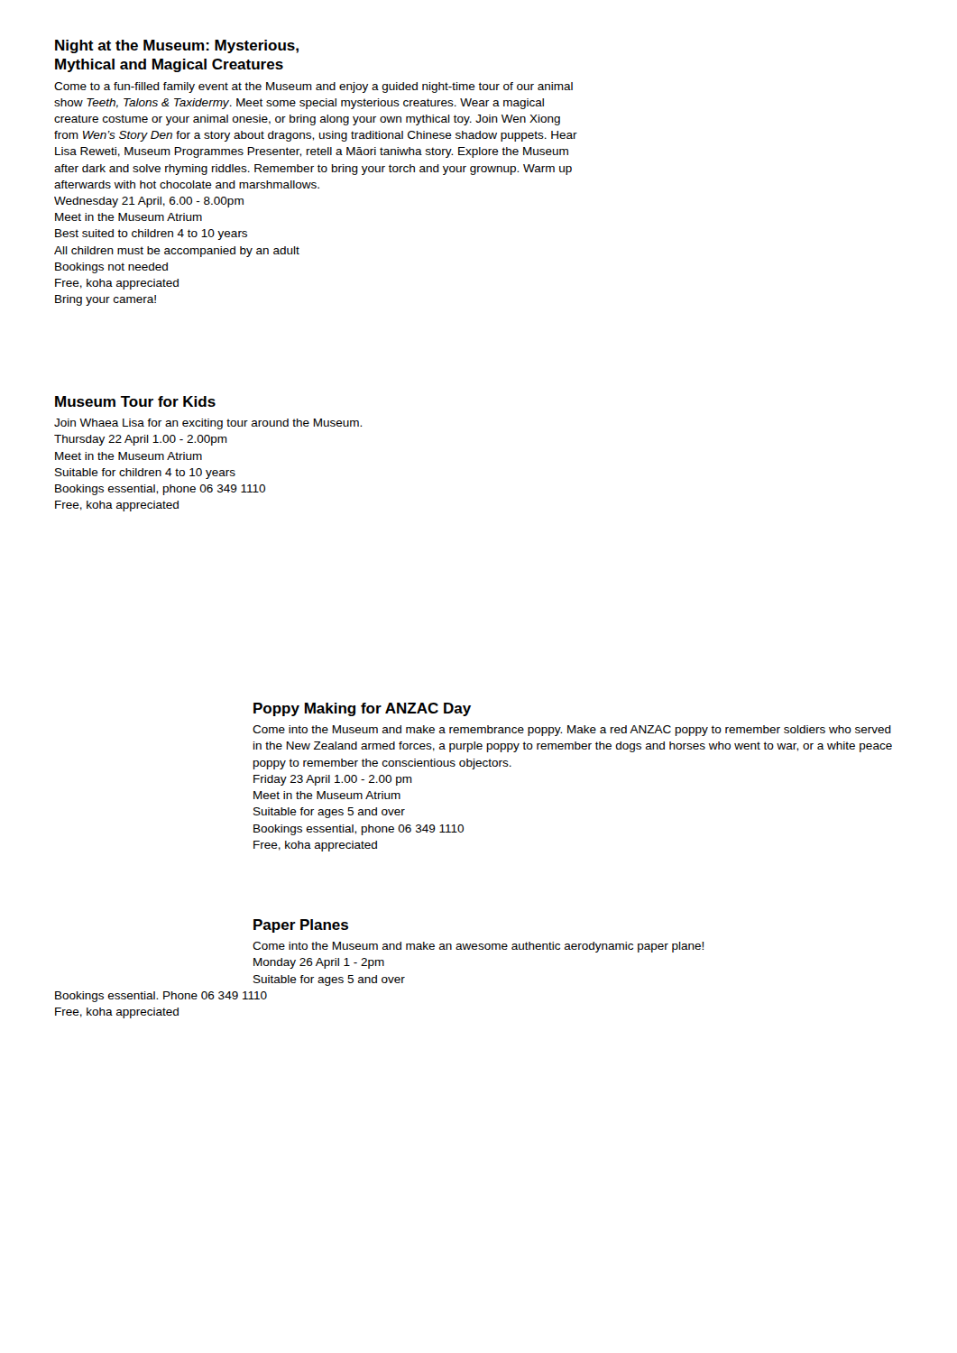Night at the Museum: Mysterious,
Mythical and Magical Creatures
Come to a fun-filled family event at the Museum and enjoy a guided night-time tour of our animal show Teeth, Talons & Taxidermy. Meet some special mysterious creatures. Wear a magical creature costume or your animal onesie, or bring along your own mythical toy. Join Wen Xiong from Wen’s Story Den for a story about dragons, using traditional Chinese shadow puppets. Hear Lisa Reweti, Museum Programmes Presenter, retell a Māori taniwha story. Explore the Museum after dark and solve rhyming riddles. Remember to bring your torch and your grownup. Warm up afterwards with hot chocolate and marshmallows.
Wednesday 21 April, 6.00 - 8.00pm
Meet in the Museum Atrium
Best suited to children 4 to 10 years
All children must be accompanied by an adult
Bookings not needed
Free, koha appreciated
Bring your camera!
Museum Tour for Kids
Join Whaea Lisa for an exciting tour around the Museum.
Thursday 22 April 1.00 - 2.00pm
Meet in the Museum Atrium
Suitable for children 4 to 10 years
Bookings essential, phone 06 349 1110
Free, koha appreciated
Poppy Making for ANZAC Day
Come into the Museum and make a remembrance poppy. Make a red ANZAC poppy to remember soldiers who served in the New Zealand armed forces, a purple poppy to remember the dogs and horses who went to war, or a white peace poppy to remember the conscientious objectors.
Friday 23 April 1.00 - 2.00 pm
Meet in the Museum Atrium
Suitable for ages 5 and over
Bookings essential, phone 06 349 1110
Free, koha appreciated
Paper Planes
Come into the Museum and make an awesome authentic aerodynamic paper plane!
Monday 26 April 1 - 2pm
Suitable for ages 5 and over
Bookings essential. Phone 06 349 1110
Free, koha appreciated